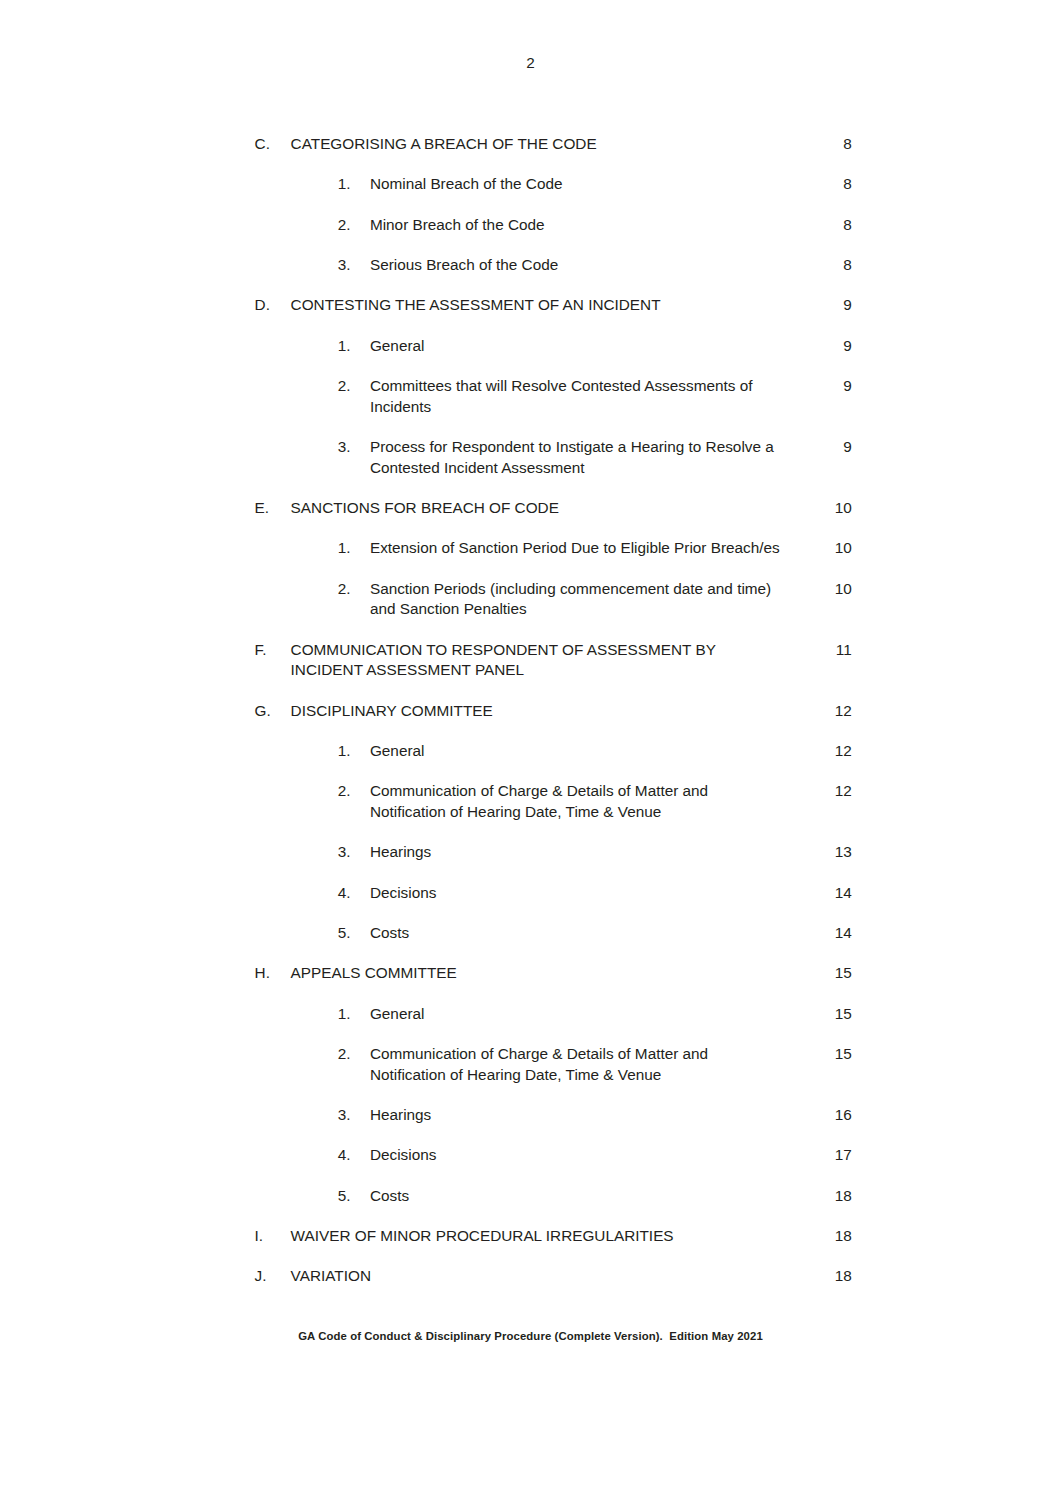2
C. Categorising a Breach of the Code 8
1. Nominal Breach of the Code 8
2. Minor Breach of the Code 8
3. Serious Breach of the Code 8
D. Contesting the Assessment of an Incident 9
1. General 9
2. Committees that will Resolve Contested Assessments of Incidents 9
3. Process for Respondent to Instigate a Hearing to Resolve a Contested Incident Assessment 9
E. Sanctions for Breach of Code 10
1. Extension of Sanction Period Due to Eligible Prior Breach/es 10
2. Sanction Periods (including commencement date and time) and Sanction Penalties 10
F. Communication to Respondent of Assessment by Incident Assessment Panel 11
G. Disciplinary Committee 12
1. General 12
2. Communication of Charge & Details of Matter and Notification of Hearing Date, Time & Venue 12
3. Hearings 13
4. Decisions 14
5. Costs 14
H. Appeals Committee 15
1. General 15
2. Communication of Charge & Details of Matter and Notification of Hearing Date, Time & Venue 15
3. Hearings 16
4. Decisions 17
5. Costs 18
I. Waiver of Minor Procedural Irregularities 18
J. Variation 18
GA Code of Conduct & Disciplinary Procedure (Complete Version). Edition May 2021